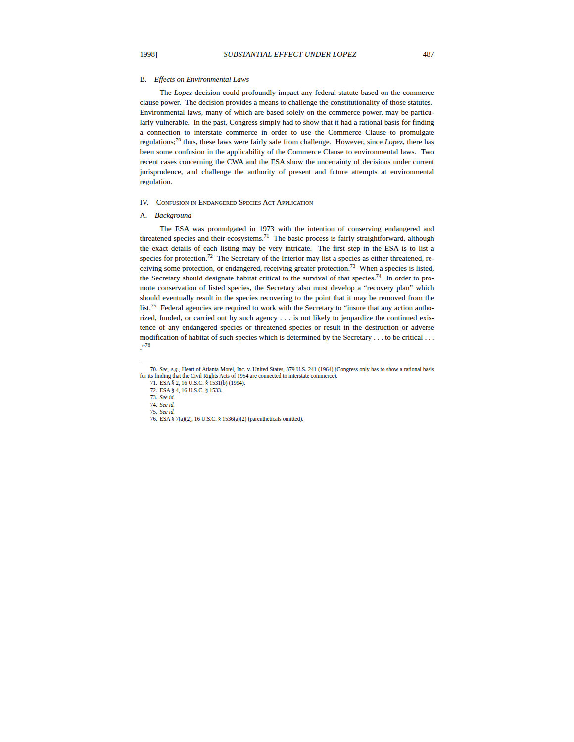1998] SUBSTANTIAL EFFECT UNDER LOPEZ 487
B. Effects on Environmental Laws
The Lopez decision could profoundly impact any federal statute based on the commerce clause power. The decision provides a means to challenge the constitutionality of those statutes. Environmental laws, many of which are based solely on the commerce power, may be particularly vulnerable. In the past, Congress simply had to show that it had a rational basis for finding a connection to interstate commerce in order to use the Commerce Clause to promulgate regulations;70 thus, these laws were fairly safe from challenge. However, since Lopez, there has been some confusion in the applicability of the Commerce Clause to environmental laws. Two recent cases concerning the CWA and the ESA show the uncertainty of decisions under current jurisprudence, and challenge the authority of present and future attempts at environmental regulation.
IV. Confusion in Endangered Species Act Application
A. Background
The ESA was promulgated in 1973 with the intention of conserving endangered and threatened species and their ecosystems.71 The basic process is fairly straightforward, although the exact details of each listing may be very intricate. The first step in the ESA is to list a species for protection.72 The Secretary of the Interior may list a species as either threatened, receiving some protection, or endangered, receiving greater protection.73 When a species is listed, the Secretary should designate habitat critical to the survival of that species.74 In order to promote conservation of listed species, the Secretary also must develop a “recovery plan” which should eventually result in the species recovering to the point that it may be removed from the list.75 Federal agencies are required to work with the Secretary to “insure that any action authorized, funded, or carried out by such agency . . . is not likely to jeopardize the continued existence of any endangered species or threatened species or result in the destruction or adverse modification of habitat of such species which is determined by the Secretary . . . to be critical . . . .”76
70. See, e.g., Heart of Atlanta Motel, Inc. v. United States, 379 U.S. 241 (1964) (Congress only has to show a rational basis for its finding that the Civil Rights Acts of 1954 are connected to interstate commerce). 71. ESA § 2, 16 U.S.C. § 1531(b) (1994). 72. ESA § 4, 16 U.S.C. § 1533. 73. See id. 74. See id. 75. See id. 76. ESA § 7(a)(2), 16 U.S.C. § 1536(a)(2) (parentheticals omitted).